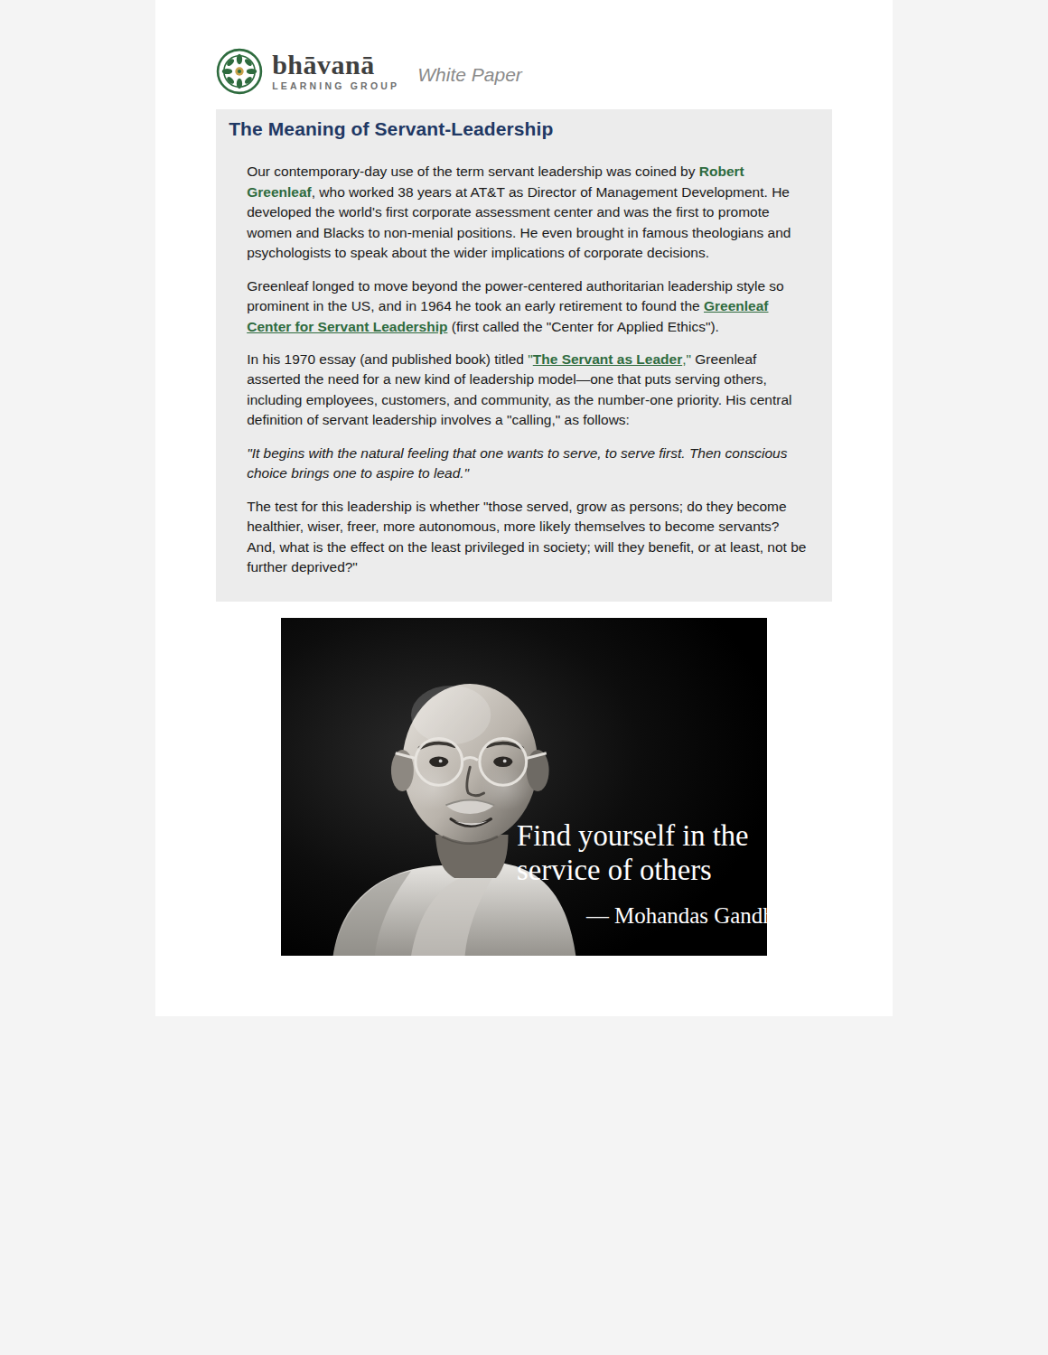bhāvanā
LEARNING GROUP
White Paper
The Meaning of Servant-Leadership
Our contemporary-day use of the term servant leadership was coined by Robert Greenleaf, who worked 38 years at AT&T as Director of Management Development. He developed the world's first corporate assessment center and was the first to promote women and Blacks to non-menial positions. He even brought in famous theologians and psychologists to speak about the wider implications of corporate decisions.
Greenleaf longed to move beyond the power-centered authoritarian leadership style so prominent in the US, and in 1964 he took an early retirement to found the Greenleaf Center for Servant Leadership (first called the "Center for Applied Ethics").
In his 1970 essay (and published book) titled "The Servant as Leader," Greenleaf asserted the need for a new kind of leadership model—one that puts serving others, including employees, customers, and community, as the number-one priority. His central definition of servant leadership involves a "calling," as follows:
"It begins with the natural feeling that one wants to serve, to serve first. Then conscious choice brings one to aspire to lead."
The test for this leadership is whether "those served, grow as persons; do they become healthier, wiser, freer, more autonomous, more likely themselves to become servants? And, what is the effect on the least privileged in society; will they benefit, or at least, not be further deprived?"
Find yourself in the service of others — Mohandas Gandhi